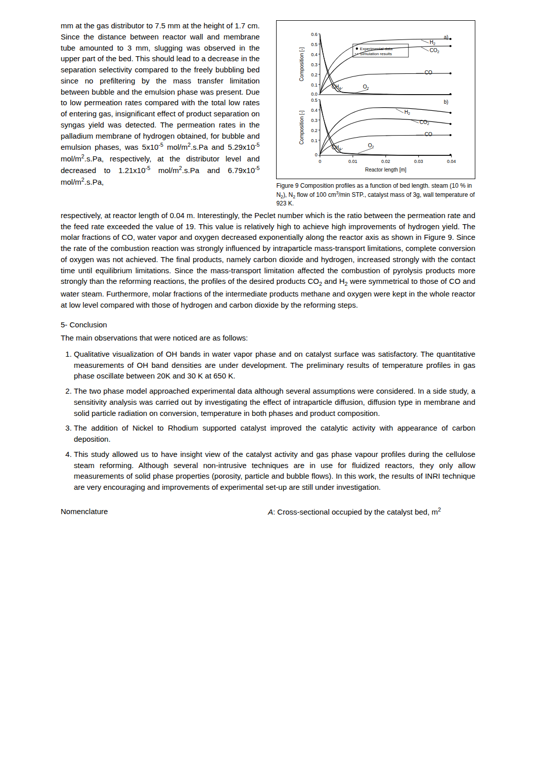mm at the gas distributor to 7.5 mm at the height of 1.7 cm. Since the distance between reactor wall and membrane tube amounted to 3 mm, slugging was observed in the upper part of the bed. This should lead to a decrease in the separation selectivity compared to the freely bubbling bed since no prefiltering by the mass transfer limitation between bubble and the emulsion phase was present. Due to low permeation rates compared with the total low rates of entering gas, insignificant effect of product separation on syngas yield was detected. The permeation rates in the palladium membrane of hydrogen obtained, for bubble and emulsion phases, was 5x10-5 mol/m2.s.Pa and 5.29x10-5 mol/m2.s.Pa, respectively, at the distributor level and decreased to 1.21x10-5 mol/m2.s.Pa and 6.79x10-5 mol/m2.s.Pa,
0.6 0.5 0.4 0.3 0.2 0.1 0.0 Composition [-] a) Experimental data Simulation results H2 CO2 CO CH4 O2 0.5 0.4 0.3 0.2 0.1 0 Composition [-] b) H2 CO2 CO CH4 O2 0 0.01 0.02 0.03 0.04 Reactor length [m]
Figure 9 Composition profiles as a function of bed length. steam (10 % in N2), N2 flow of 100 cm3/min STP., catalyst mass of 3g, wall temperature of 923 K.
respectively, at reactor length of 0.04 m. Interestingly, the Peclet number which is the ratio between the permeation rate and the feed rate exceeded the value of 19. This value is relatively high to achieve high improvements of hydrogen yield. The molar fractions of CO, water vapor and oxygen decreased exponentially along the reactor axis as shown in Figure 9. Since the rate of the combustion reaction was strongly influenced by intraparticle mass-transport limitations, complete conversion of oxygen was not achieved. The final products, namely carbon dioxide and hydrogen, increased strongly with the contact time until equilibrium limitations. Since the mass-transport limitation affected the combustion of pyrolysis products more strongly than the reforming reactions, the profiles of the desired products CO2 and H2 were symmetrical to those of CO and water steam. Furthermore, molar fractions of the intermediate products methane and oxygen were kept in the whole reactor at low level compared with those of hydrogen and carbon dioxide by the reforming steps.
5- Conclusion
The main observations that were noticed are as follows:
Qualitative visualization of OH bands in water vapor phase and on catalyst surface was satisfactory. The quantitative measurements of OH band densities are under development. The preliminary results of temperature profiles in gas phase oscillate between 20K and 30 K at 650 K.
The two phase model approached experimental data although several assumptions were considered. In a side study, a sensitivity analysis was carried out by investigating the effect of intraparticle diffusion, diffusion type in membrane and solid particle radiation on conversion, temperature in both phases and product composition.
The addition of Nickel to Rhodium supported catalyst improved the catalytic activity with appearance of carbon deposition.
This study allowed us to have insight view of the catalyst activity and gas phase vapour profiles during the cellulose steam reforming. Although several non-intrusive techniques are in use for fluidized reactors, they only allow measurements of solid phase properties (porosity, particle and bubble flows). In this work, the results of INRI technique are very encouraging and improvements of experimental set-up are still under investigation.
Nomenclature
A: Cross-sectional occupied by the catalyst bed, m2